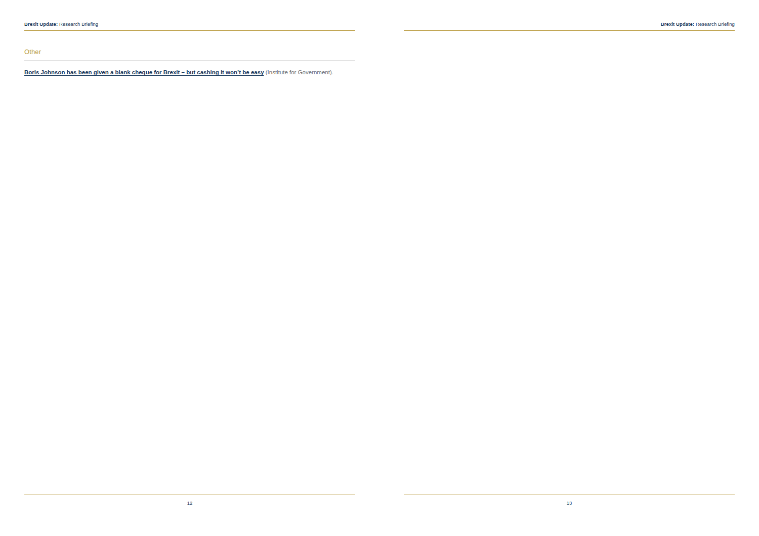Brexit Update: Research Briefing
Other
Boris Johnson has been given a blank cheque for Brexit – but cashing it won’t be easy (Institute for Government).
12
Brexit Update: Research Briefing
13